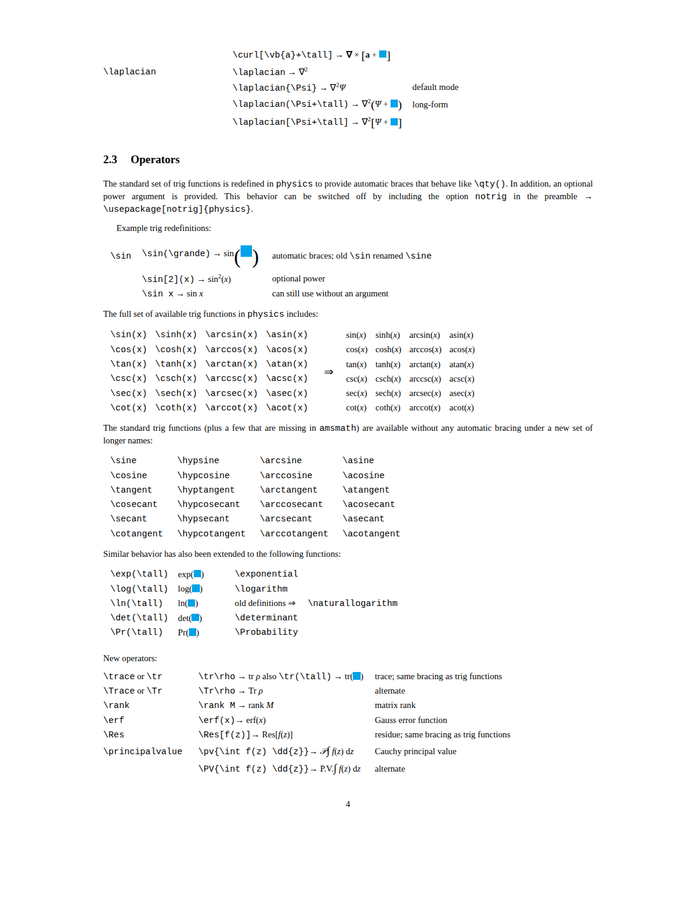| | \curl[\vb{a}+\tall] → ∇ × [ a + ] | |
| \laplacian | \laplacian → ∇ 2 | |
| | \laplacian{\Psi} → ∇ 2 Ψ | default mode |
| | \laplacian(\Psi+\tall) → ∇ 2 ( Ψ + ) | long-form |
| | \laplacian[\Psi+\tall] → ∇ 2 [ Ψ + ] | |
2.3 Operators
The standard set of trig functions is redefined in physics to provide automatic braces that behave like \qty(). In addition, an optional power argument is provided. This behavior can be switched off by including the option notrig in the preamble → \usepackage[notrig]{physics}.
Example trig redefinitions:
| \sin | \sin(\grande) → sin ( ) | automatic braces; old \sin renamed \sine |
| | \sin[2](x) → sin 2 ( x ) | optional power |
| | \sin x → sin x | can still use without an argument |
The full set of available trig functions in physics includes:
| \sin(x) | \sinh(x) | \arcsin(x) | \asin(x) | ⇒ | sin ( x ) | sinh ( x ) | arcsin ( x ) | asin ( x ) |
| \cos(x) | \cosh(x) | \arccos(x) | \acos(x) | cos ( x ) | cosh ( x ) | arccos ( x ) | acos ( x ) |
| \tan(x) | \tanh(x) | \arctan(x) | \atan(x) | tan ( x ) | tanh ( x ) | arctan ( x ) | atan ( x ) |
| \csc(x) | \csch(x) | \arccsc(x) | \acsc(x) | csc ( x ) | csch ( x ) | arccsc ( x ) | acsc ( x ) |
| \sec(x) | \sech(x) | \arcsec(x) | \asec(x) | sec ( x ) | sech ( x ) | arcsec ( x ) | asec ( x ) |
| \cot(x) | \coth(x) | \arccot(x) | \acot(x) | cot ( x ) | coth ( x ) | arccot ( x ) | acot ( x ) |
The standard trig functions (plus a few that are missing in amsmath) are available without any automatic bracing under a new set of longer names:
| \sine | \hypsine | \arcsine | \asine |
| \cosine | \hypcosine | \arccosine | \acosine |
| \tangent | \hyptangent | \arctangent | \atangent |
| \cosecant | \hypcosecant | \arccosecant | \acosecant |
| \secant | \hypsecant | \arcsecant | \asecant |
| \cotangent | \hypcotangent | \arccotangent | \acotangent |
Similar behavior has also been extended to the following functions:
| \exp(\tall) | exp ( ) | | \exponential |
| \log(\tall) | log ( ) | \logarithm |
| \ln(\tall) | ln ( ) | old definitions ⇒ | \naturallogarithm |
| \det(\tall) | det ( ) | \determinant |
| \Pr(\tall) | Pr ( ) | \Probability |
New operators:
| \trace or \tr | \tr\rho → tr ρ also \tr(\tall) → tr ( ) | trace; same bracing as trig functions |
| \Trace or \Tr | \Tr\rho → Tr ρ | alternate |
| \rank | \rank M → rank M | matrix rank |
| \erf | \erf(x) → erf ( x ) | Gauss error function |
| \Res | \Res[f(z)] → Res [ f ( z )] | residue; same bracing as trig functions |
| \principalvalue | \pv{\int f(z) \dd{z}} → 𝒫 ∫ f ( z ) d z | Cauchy principal value |
| | \PV{\int f(z) \dd{z}} → P.V. ∫ f ( z ) d z | alternate |
4